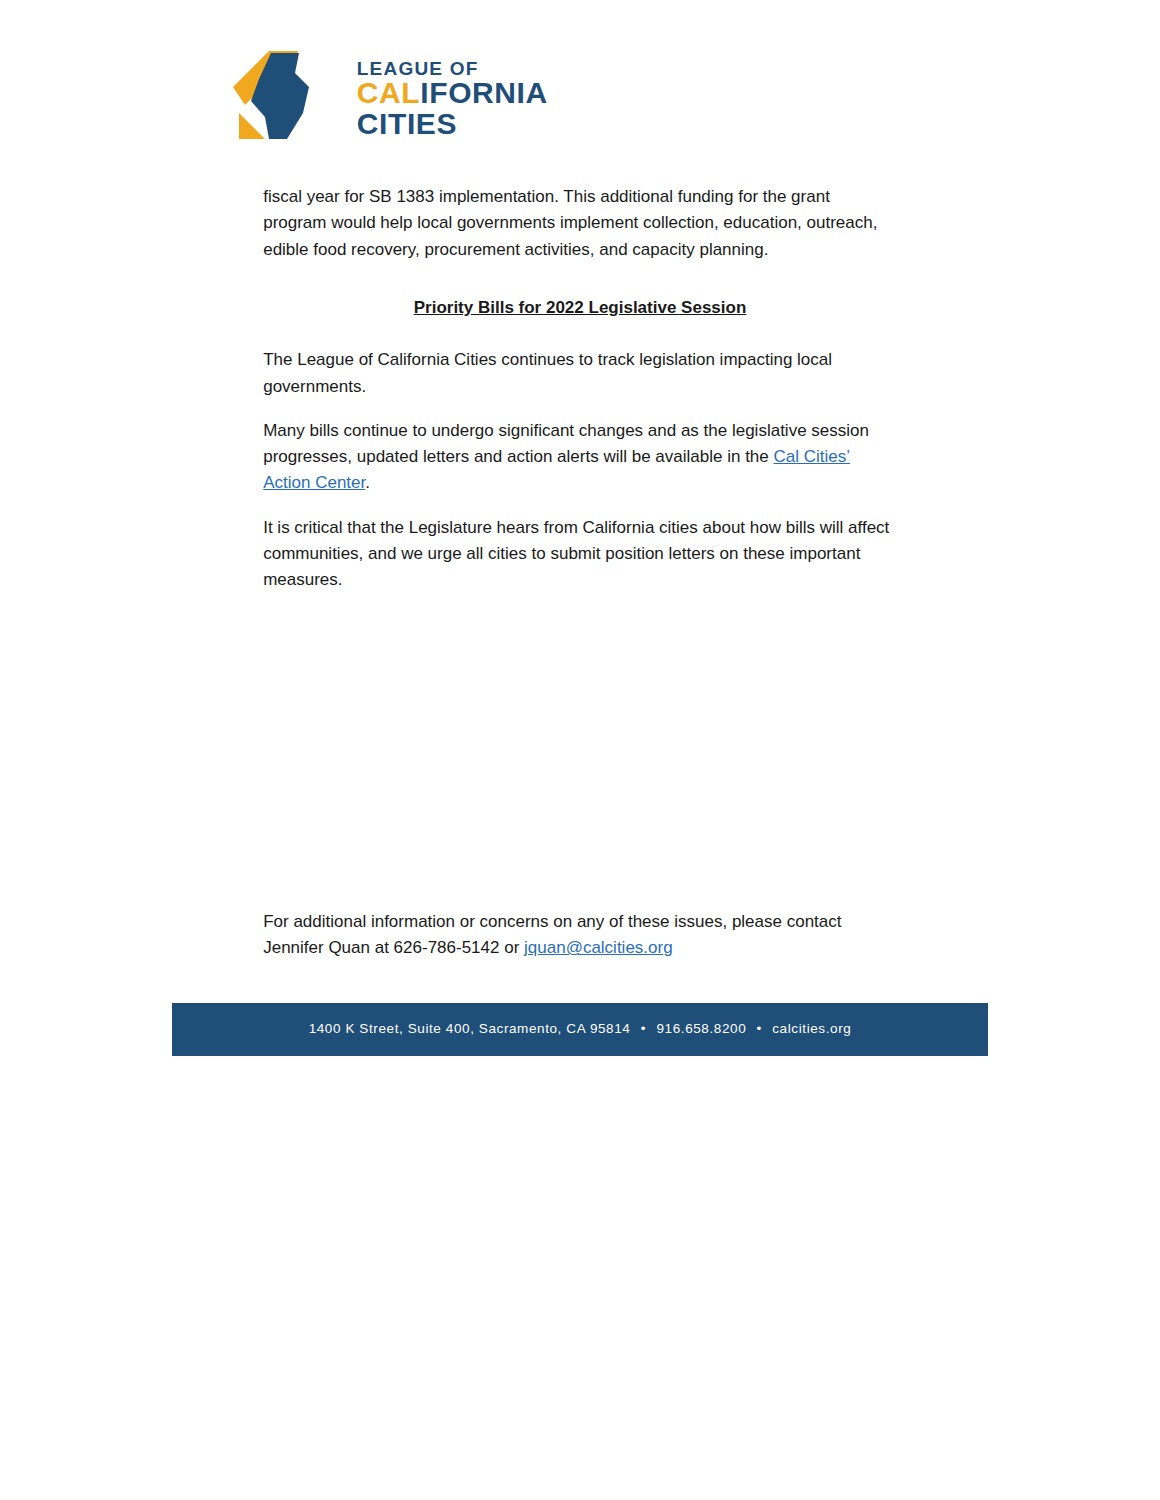LEAGUE OF
CAL IFORNIA
CITIES
fiscal year for SB 1383 implementation. This additional funding for the grant program would help local governments implement collection, education, outreach, edible food recovery, procurement activities, and capacity planning.
Priority Bills for 2022 Legislative Session
The League of California Cities continues to track legislation impacting local governments.
Many bills continue to undergo significant changes and as the legislative session progresses, updated letters and action alerts will be available in the Cal Cities’ Action Center.
It is critical that the Legislature hears from California cities about how bills will affect communities, and we urge all cities to submit position letters on these important measures.
For additional information or concerns on any of these issues, please contact Jennifer Quan at 626-786-5142 or jquan@calcities.org
1400 K Street, Suite 400, Sacramento, CA 95814 • 916.658.8200 • calcities.org